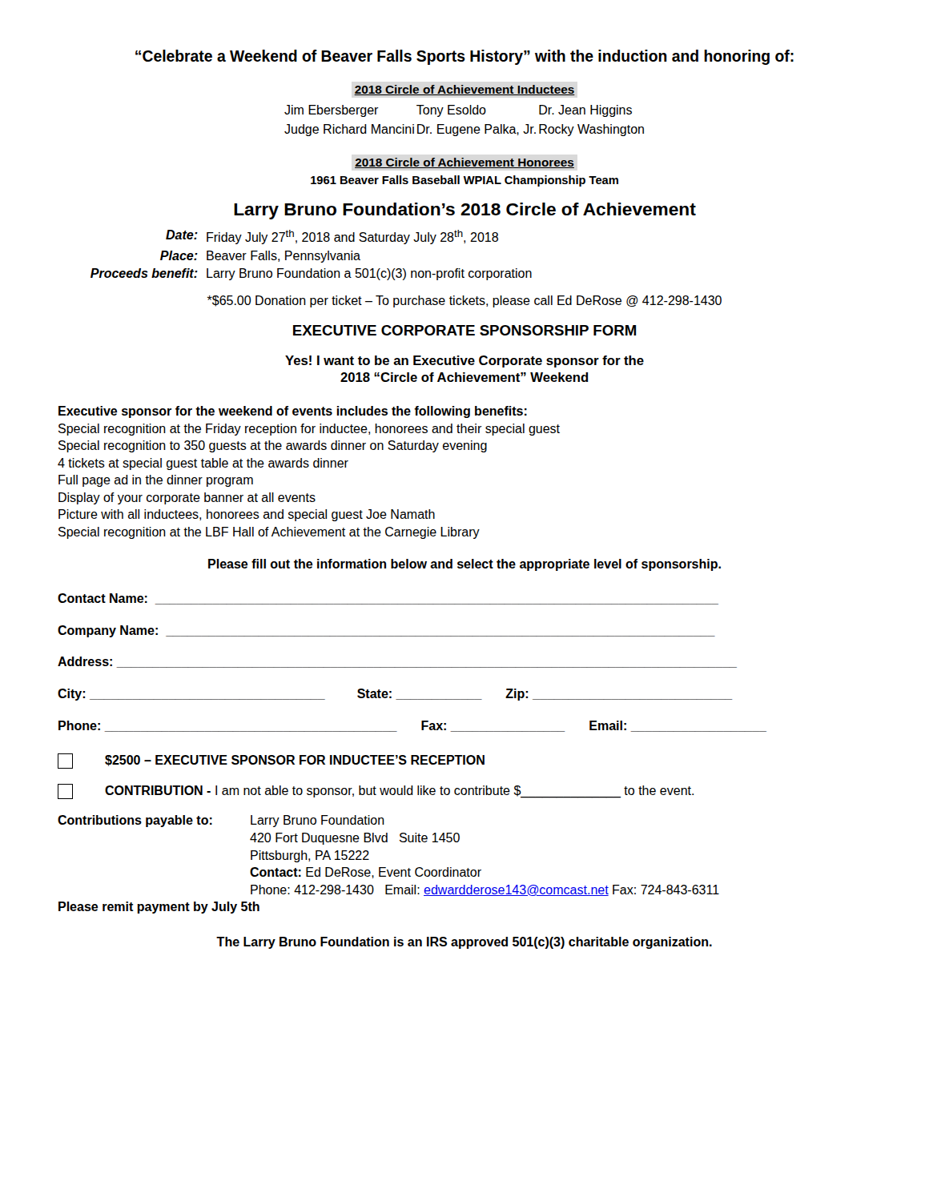“Celebrate a Weekend of Beaver Falls Sports History” with the induction and honoring of:
2018 Circle of Achievement Inductees
| Jim Ebersberger | Tony Esoldo | Dr. Jean Higgins |
| Judge Richard Mancini | Dr. Eugene Palka, Jr. | Rocky Washington |
2018 Circle of Achievement Honorees
1961 Beaver Falls Baseball WPIAL Championship Team
Larry Bruno Foundation’s 2018 Circle of Achievement
Date:
Friday July 27th, 2018 and Saturday July 28th, 2018
Place:
Beaver Falls, Pennsylvania
Proceeds benefit:
Larry Bruno Foundation a 501(c)(3) non-profit corporation
*$65.00 Donation per ticket – To purchase tickets, please call Ed DeRose @ 412-298-1430
EXECUTIVE CORPORATE SPONSORSHIP FORM
Yes! I want to be an Executive Corporate sponsor for the
2018 “Circle of Achievement” Weekend
Executive sponsor for the weekend of events includes the following benefits:
Special recognition at the Friday reception for inductee, honorees and their special guest
Special recognition to 350 guests at the awards dinner on Saturday evening
4 tickets at special guest table at the awards dinner
Full page ad in the dinner program
Display of your corporate banner at all events
Picture with all inductees, honorees and special guest Joe Namath
Special recognition at the LBF Hall of Achievement at the Carnegie Library
Please fill out the information below and select the appropriate level of sponsorship.
Contact Name: _______________________________________________________________________________
Company Name: _____________________________________________________________________________
Address: _______________________________________________________________________________________
City: _________________________________ State: ____________ Zip: ____________________________
Phone: _________________________________________ Fax: ________________ Email: ___________________
$2500 – EXECUTIVE SPONSOR FOR INDUCTEE’S RECEPTION
CONTRIBUTION - I am not able to sponsor, but would like to contribute $______________ to the event.
Contributions payable to:
Larry Bruno Foundation
420 Fort Duquesne Blvd Suite 1450
Pittsburgh, PA 15222
Contact: Ed DeRose, Event Coordinator
Phone: 412-298-1430 Email: edwardderose143@comcast.net Fax: 724-843-6311
Please remit payment by July 5th
The Larry Bruno Foundation is an IRS approved 501(c)(3) charitable organization.